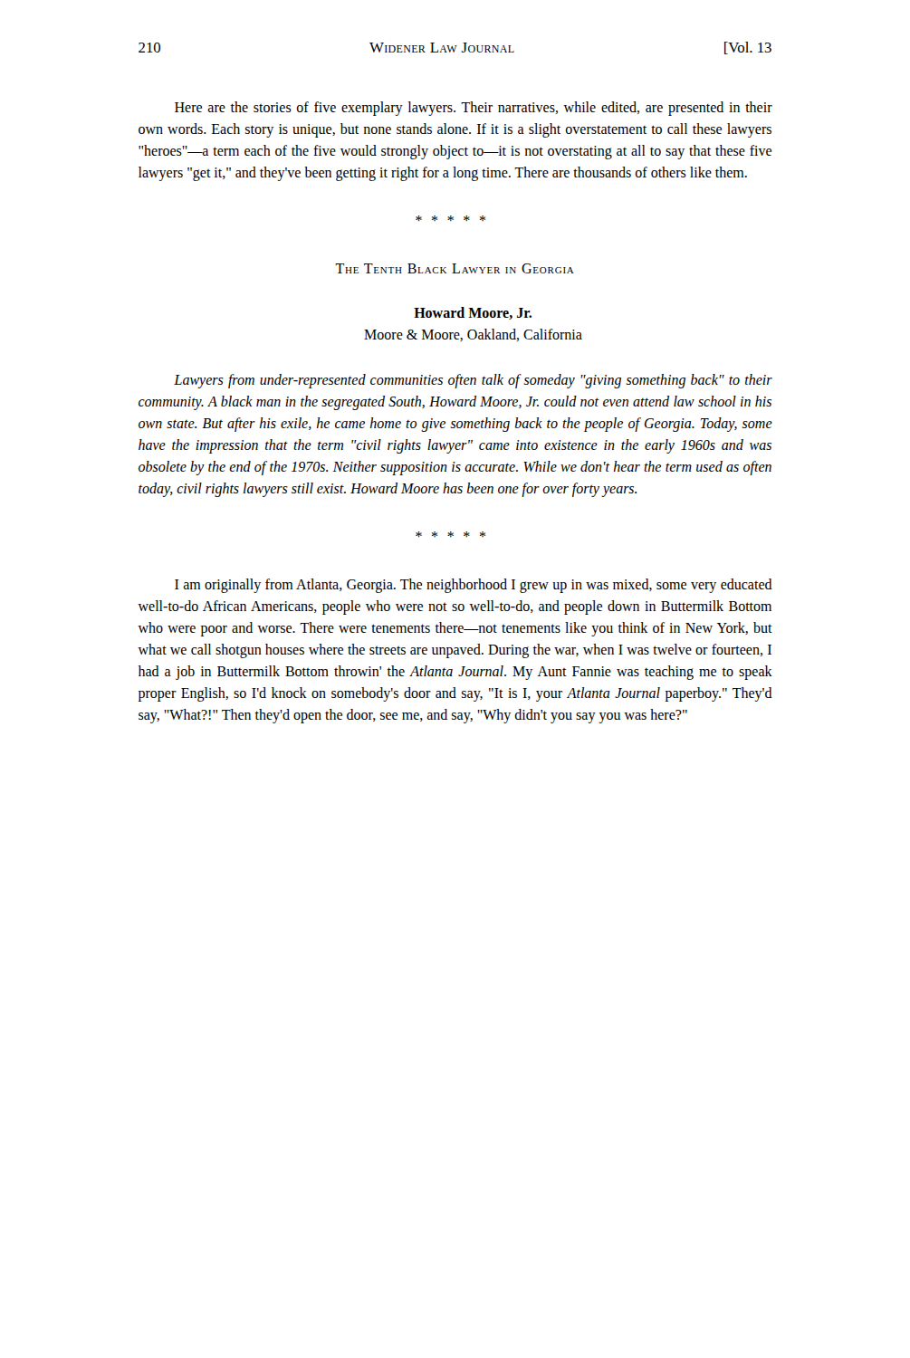210 Widener Law Journal [Vol. 13
Here are the stories of five exemplary lawyers. Their narratives, while edited, are presented in their own words. Each story is unique, but none stands alone. If it is a slight overstatement to call these lawyers "heroes"—a term each of the five would strongly object to—it is not overstating at all to say that these five lawyers "get it," and they've been getting it right for a long time. There are thousands of others like them.
*****
The Tenth Black Lawyer in Georgia
Howard Moore, Jr.
Moore & Moore, Oakland, California
Lawyers from under-represented communities often talk of someday "giving something back" to their community. A black man in the segregated South, Howard Moore, Jr. could not even attend law school in his own state. But after his exile, he came home to give something back to the people of Georgia. Today, some have the impression that the term "civil rights lawyer" came into existence in the early 1960s and was obsolete by the end of the 1970s. Neither supposition is accurate. While we don't hear the term used as often today, civil rights lawyers still exist. Howard Moore has been one for over forty years.
*****
I am originally from Atlanta, Georgia. The neighborhood I grew up in was mixed, some very educated well-to-do African Americans, people who were not so well-to-do, and people down in Buttermilk Bottom who were poor and worse. There were tenements there—not tenements like you think of in New York, but what we call shotgun houses where the streets are unpaved. During the war, when I was twelve or fourteen, I had a job in Buttermilk Bottom throwin' the Atlanta Journal. My Aunt Fannie was teaching me to speak proper English, so I'd knock on somebody's door and say, "It is I, your Atlanta Journal paperboy." They'd say, "What?!" Then they'd open the door, see me, and say, "Why didn't you say you was here?"